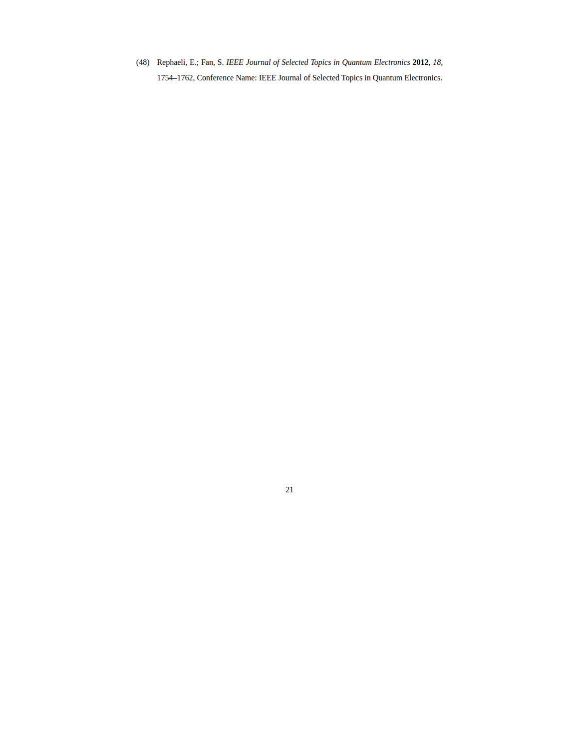(48) Rephaeli, E.; Fan, S. IEEE Journal of Selected Topics in Quantum Electronics 2012, 18, 1754–1762, Conference Name: IEEE Journal of Selected Topics in Quantum Electronics.
21